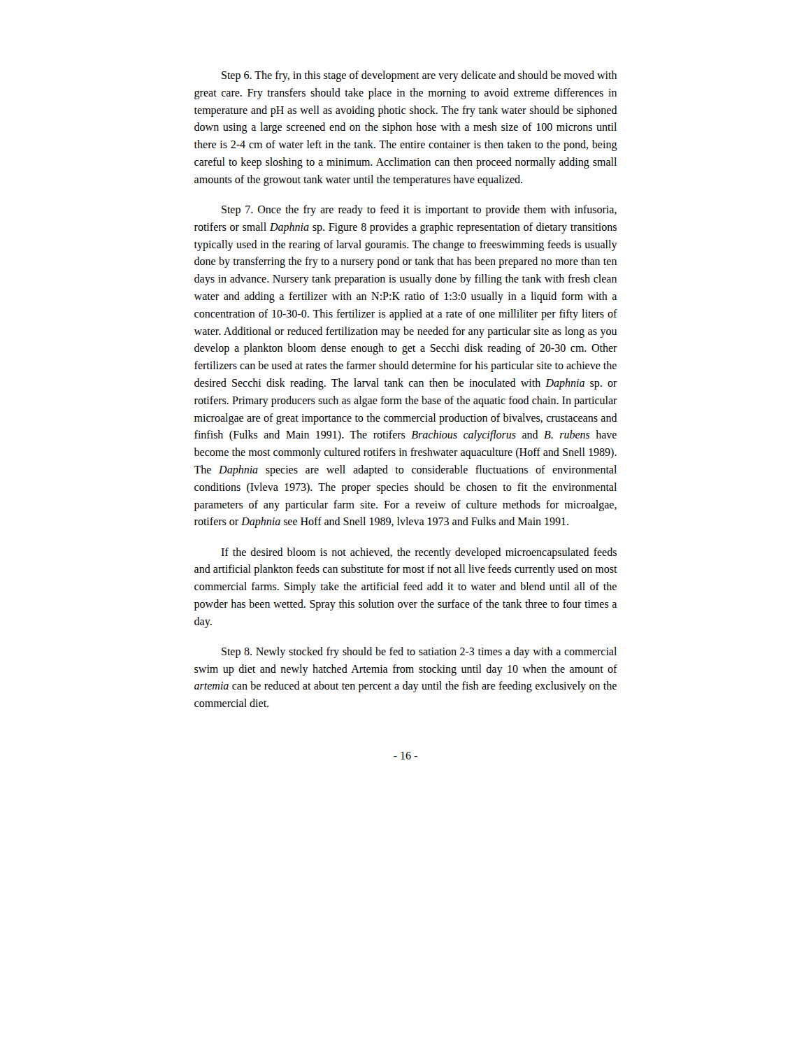Step 6. The fry, in this stage of development are very delicate and should be moved with great care. Fry transfers should take place in the morning to avoid extreme differences in temperature and pH as well as avoiding photic shock. The fry tank water should be siphoned down using a large screened end on the siphon hose with a mesh size of 100 microns until there is 2-4 cm of water left in the tank. The entire container is then taken to the pond, being careful to keep sloshing to a minimum. Acclimation can then proceed normally adding small amounts of the growout tank water until the temperatures have equalized.
Step 7. Once the fry are ready to feed it is important to provide them with infusoria, rotifers or small Daphnia sp. Figure 8 provides a graphic representation of dietary transitions typically used in the rearing of larval gouramis. The change to freeswimming feeds is usually done by transferring the fry to a nursery pond or tank that has been prepared no more than ten days in advance. Nursery tank preparation is usually done by filling the tank with fresh clean water and adding a fertilizer with an N:P:K ratio of 1:3:0 usually in a liquid form with a concentration of 10-30-0. This fertilizer is applied at a rate of one milliliter per fifty liters of water. Additional or reduced fertilization may be needed for any particular site as long as you develop a plankton bloom dense enough to get a Secchi disk reading of 20-30 cm. Other fertilizers can be used at rates the farmer should determine for his particular site to achieve the desired Secchi disk reading. The larval tank can then be inoculated with Daphnia sp. or rotifers. Primary producers such as algae form the base of the aquatic food chain. In particular microalgae are of great importance to the commercial production of bivalves, crustaceans and finfish (Fulks and Main 1991). The rotifers Brachious calyciflorus and B. rubens have become the most commonly cultured rotifers in freshwater aquaculture (Hoff and Snell 1989). The Daphnia species are well adapted to considerable fluctuations of environmental conditions (Ivleva 1973). The proper species should be chosen to fit the environmental parameters of any particular farm site. For a reveiw of culture methods for microalgae, rotifers or Daphnia see Hoff and Snell 1989, lvleva 1973 and Fulks and Main 1991.
If the desired bloom is not achieved, the recently developed microencapsulated feeds and artificial plankton feeds can substitute for most if not all live feeds currently used on most commercial farms. Simply take the artificial feed add it to water and blend until all of the powder has been wetted. Spray this solution over the surface of the tank three to four times a day.
Step 8. Newly stocked fry should be fed to satiation 2-3 times a day with a commercial swim up diet and newly hatched Artemia from stocking until day 10 when the amount of artemia can be reduced at about ten percent a day until the fish are feeding exclusively on the commercial diet.
- 16 -